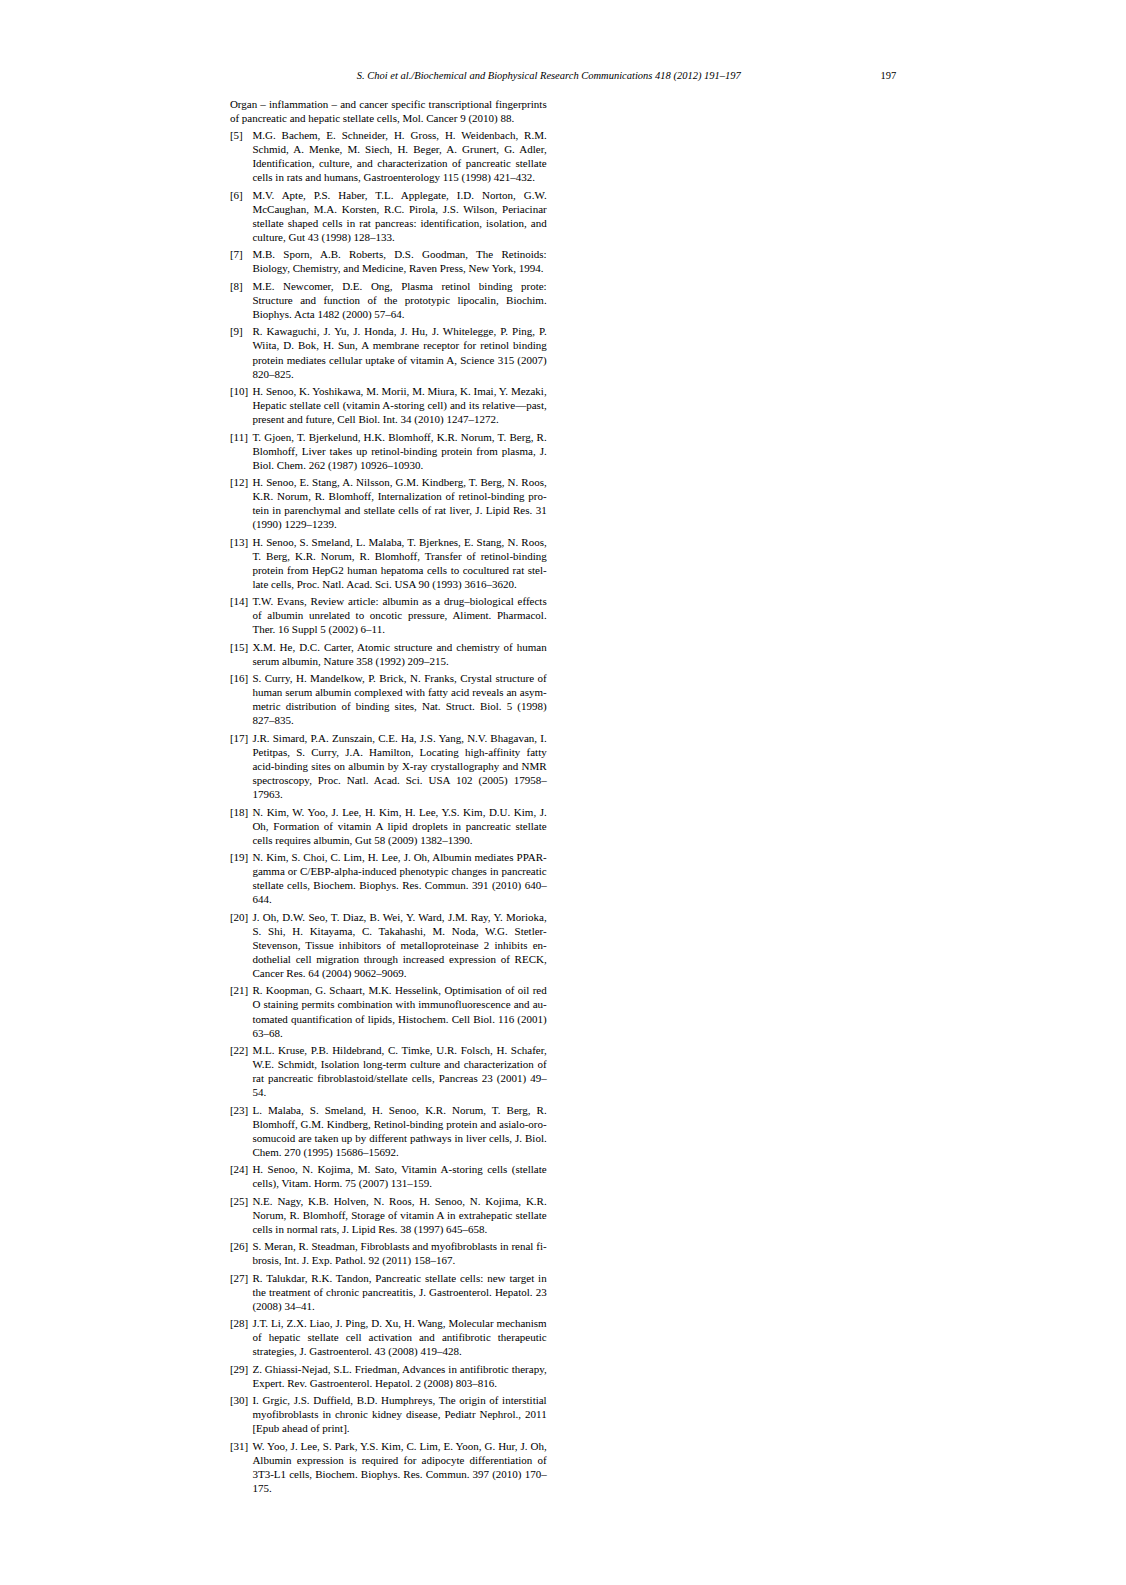S. Choi et al./Biochemical and Biophysical Research Communications 418 (2012) 191–197
197
Organ – inflammation – and cancer specific transcriptional fingerprints of pancreatic and hepatic stellate cells, Mol. Cancer 9 (2010) 88.
[5] M.G. Bachem, E. Schneider, H. Gross, H. Weidenbach, R.M. Schmid, A. Menke, M. Siech, H. Beger, A. Grunert, G. Adler, Identification, culture, and characterization of pancreatic stellate cells in rats and humans, Gastroenterology 115 (1998) 421–432.
[6] M.V. Apte, P.S. Haber, T.L. Applegate, I.D. Norton, G.W. McCaughan, M.A. Korsten, R.C. Pirola, J.S. Wilson, Periacinar stellate shaped cells in rat pancreas: identification, isolation, and culture, Gut 43 (1998) 128–133.
[7] M.B. Sporn, A.B. Roberts, D.S. Goodman, The Retinoids: Biology, Chemistry, and Medicine, Raven Press, New York, 1994.
[8] M.E. Newcomer, D.E. Ong, Plasma retinol binding prote: Structure and function of the prototypic lipocalin, Biochim. Biophys. Acta 1482 (2000) 57–64.
[9] R. Kawaguchi, J. Yu, J. Honda, J. Hu, J. Whitelegge, P. Ping, P. Wiita, D. Bok, H. Sun, A membrane receptor for retinol binding protein mediates cellular uptake of vitamin A, Science 315 (2007) 820–825.
[10] H. Senoo, K. Yoshikawa, M. Morii, M. Miura, K. Imai, Y. Mezaki, Hepatic stellate cell (vitamin A-storing cell) and its relative—past, present and future, Cell Biol. Int. 34 (2010) 1247–1272.
[11] T. Gjoen, T. Bjerkelund, H.K. Blomhoff, K.R. Norum, T. Berg, R. Blomhoff, Liver takes up retinol-binding protein from plasma, J. Biol. Chem. 262 (1987) 10926–10930.
[12] H. Senoo, E. Stang, A. Nilsson, G.M. Kindberg, T. Berg, N. Roos, K.R. Norum, R. Blomhoff, Internalization of retinol-binding protein in parenchymal and stellate cells of rat liver, J. Lipid Res. 31 (1990) 1229–1239.
[13] H. Senoo, S. Smeland, L. Malaba, T. Bjerknes, E. Stang, N. Roos, T. Berg, K.R. Norum, R. Blomhoff, Transfer of retinol-binding protein from HepG2 human hepatoma cells to cocultured rat stellate cells, Proc. Natl. Acad. Sci. USA 90 (1993) 3616–3620.
[14] T.W. Evans, Review article: albumin as a drug–biological effects of albumin unrelated to oncotic pressure, Aliment. Pharmacol. Ther. 16 Suppl 5 (2002) 6–11.
[15] X.M. He, D.C. Carter, Atomic structure and chemistry of human serum albumin, Nature 358 (1992) 209–215.
[16] S. Curry, H. Mandelkow, P. Brick, N. Franks, Crystal structure of human serum albumin complexed with fatty acid reveals an asymmetric distribution of binding sites, Nat. Struct. Biol. 5 (1998) 827–835.
[17] J.R. Simard, P.A. Zunszain, C.E. Ha, J.S. Yang, N.V. Bhagavan, I. Petitpas, S. Curry, J.A. Hamilton, Locating high-affinity fatty acid-binding sites on albumin by X-ray crystallography and NMR spectroscopy, Proc. Natl. Acad. Sci. USA 102 (2005) 17958–17963.
[18] N. Kim, W. Yoo, J. Lee, H. Kim, H. Lee, Y.S. Kim, D.U. Kim, J. Oh, Formation of vitamin A lipid droplets in pancreatic stellate cells requires albumin, Gut 58 (2009) 1382–1390.
[19] N. Kim, S. Choi, C. Lim, H. Lee, J. Oh, Albumin mediates PPAR-gamma or C/EBP-alpha-induced phenotypic changes in pancreatic stellate cells, Biochem. Biophys. Res. Commun. 391 (2010) 640–644.
[20] J. Oh, D.W. Seo, T. Diaz, B. Wei, Y. Ward, J.M. Ray, Y. Morioka, S. Shi, H. Kitayama, C. Takahashi, M. Noda, W.G. Stetler-Stevenson, Tissue inhibitors of metalloproteinase 2 inhibits endothelial cell migration through increased expression of RECK, Cancer Res. 64 (2004) 9062–9069.
[21] R. Koopman, G. Schaart, M.K. Hesselink, Optimisation of oil red O staining permits combination with immunofluorescence and automated quantification of lipids, Histochem. Cell Biol. 116 (2001) 63–68.
[22] M.L. Kruse, P.B. Hildebrand, C. Timke, U.R. Folsch, H. Schafer, W.E. Schmidt, Isolation long-term culture and characterization of rat pancreatic fibroblastoid/stellate cells, Pancreas 23 (2001) 49–54.
[23] L. Malaba, S. Smeland, H. Senoo, K.R. Norum, T. Berg, R. Blomhoff, G.M. Kindberg, Retinol-binding protein and asialo-orosomucoid are taken up by different pathways in liver cells, J. Biol. Chem. 270 (1995) 15686–15692.
[24] H. Senoo, N. Kojima, M. Sato, Vitamin A-storing cells (stellate cells), Vitam. Horm. 75 (2007) 131–159.
[25] N.E. Nagy, K.B. Holven, N. Roos, H. Senoo, N. Kojima, K.R. Norum, R. Blomhoff, Storage of vitamin A in extrahepatic stellate cells in normal rats, J. Lipid Res. 38 (1997) 645–658.
[26] S. Meran, R. Steadman, Fibroblasts and myofibroblasts in renal fibrosis, Int. J. Exp. Pathol. 92 (2011) 158–167.
[27] R. Talukdar, R.K. Tandon, Pancreatic stellate cells: new target in the treatment of chronic pancreatitis, J. Gastroenterol. Hepatol. 23 (2008) 34–41.
[28] J.T. Li, Z.X. Liao, J. Ping, D. Xu, H. Wang, Molecular mechanism of hepatic stellate cell activation and antifibrotic therapeutic strategies, J. Gastroenterol. 43 (2008) 419–428.
[29] Z. Ghiassi-Nejad, S.L. Friedman, Advances in antifibrotic therapy, Expert. Rev. Gastroenterol. Hepatol. 2 (2008) 803–816.
[30] I. Grgic, J.S. Duffield, B.D. Humphreys, The origin of interstitial myofibroblasts in chronic kidney disease, Pediatr Nephrol., 2011 [Epub ahead of print].
[31] W. Yoo, J. Lee, S. Park, Y.S. Kim, C. Lim, E. Yoon, G. Hur, J. Oh, Albumin expression is required for adipocyte differentiation of 3T3-L1 cells, Biochem. Biophys. Res. Commun. 397 (2010) 170–175.